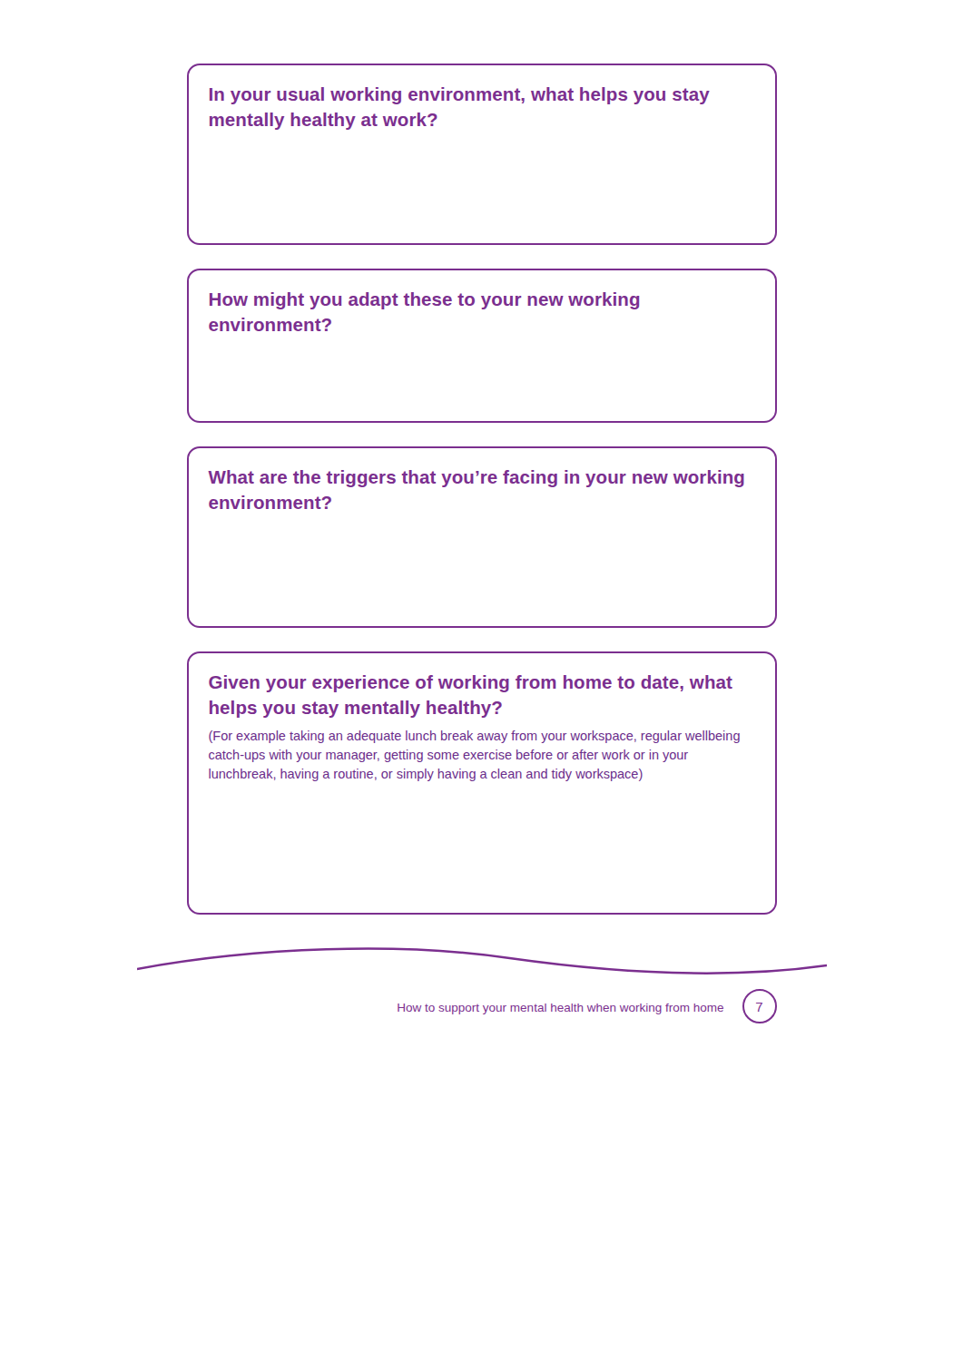In your usual working environment, what helps you stay mentally healthy at work?
How might you adapt these to your new working environment?
What are the triggers that you’re facing in your new working environment?
Given your experience of working from home to date, what helps you stay mentally healthy?
(For example taking an adequate lunch break away from your workspace, regular wellbeing catch-ups with your manager, getting some exercise before or after work or in your lunchbreak, having a routine, or simply having a clean and tidy workspace)
How to support your mental health when working from home
7